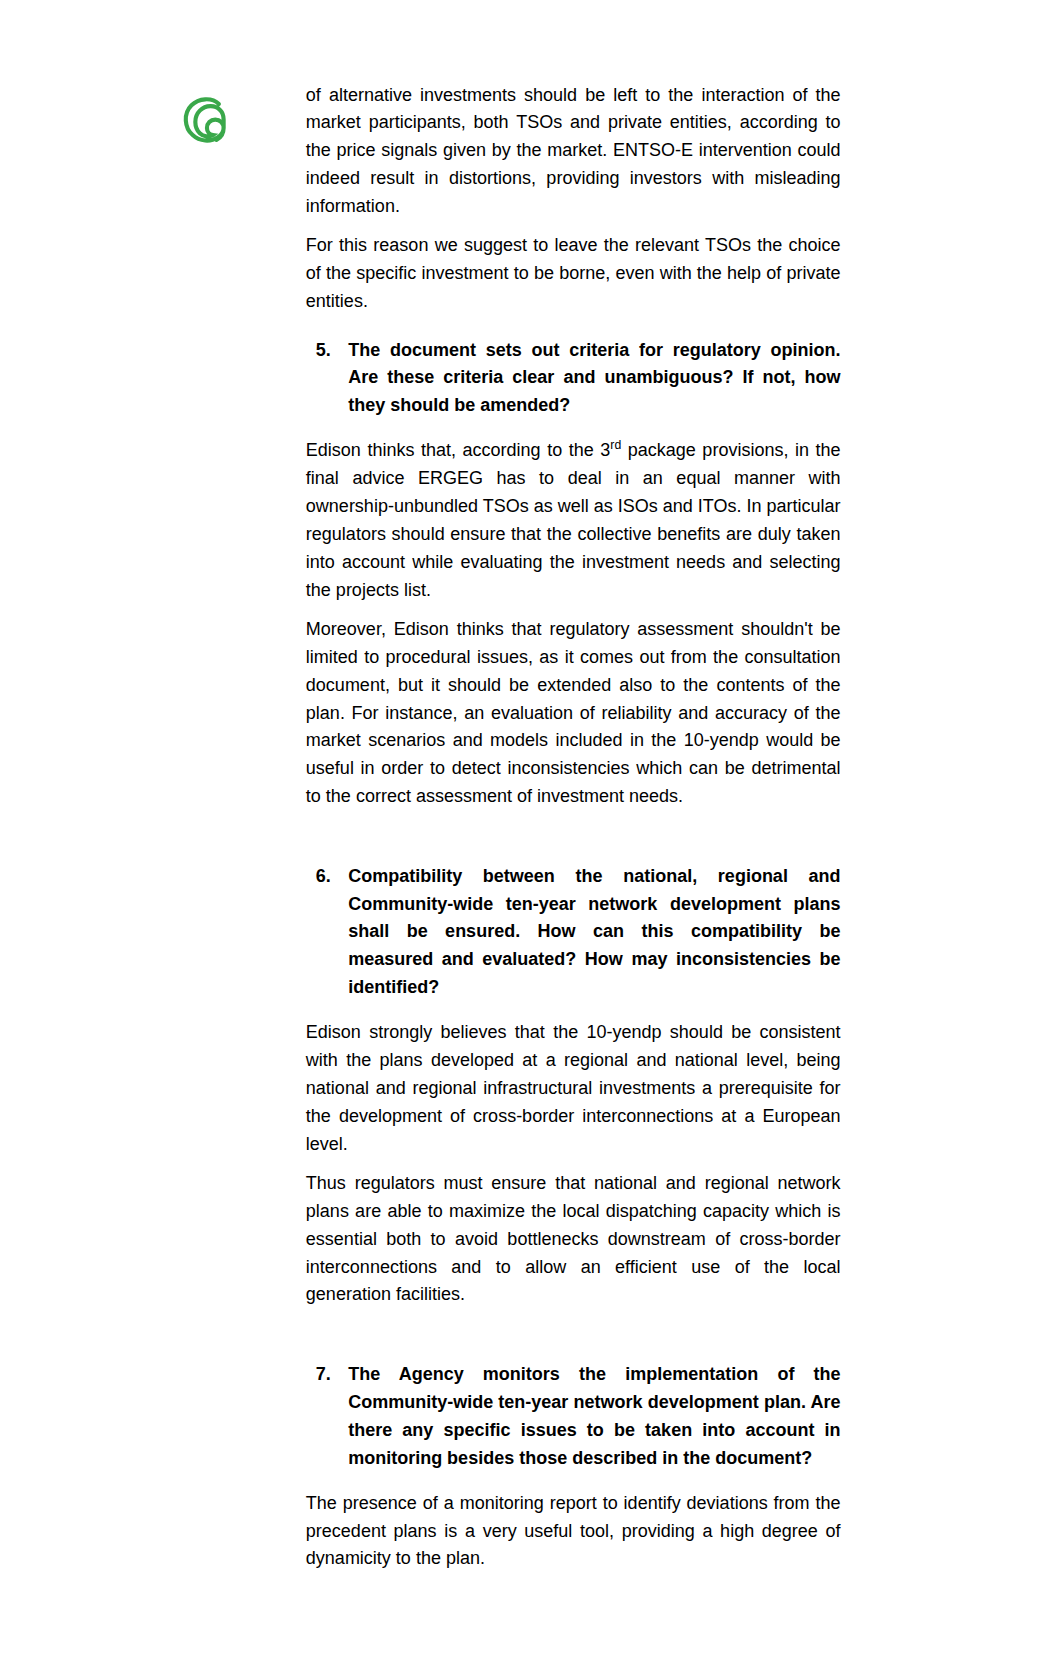of alternative investments should be left to the interaction of the market participants, both TSOs and private entities, according to the price signals given by the market. ENTSO-E intervention could indeed result in distortions, providing investors with misleading information.
For this reason we suggest to leave the relevant TSOs the choice of the specific investment to be borne, even with the help of private entities.
5. The document sets out criteria for regulatory opinion. Are these criteria clear and unambiguous? If not, how they should be amended?
Edison thinks that, according to the 3rd package provisions, in the final advice ERGEG has to deal in an equal manner with ownership-unbundled TSOs as well as ISOs and ITOs. In particular regulators should ensure that the collective benefits are duly taken into account while evaluating the investment needs and selecting the projects list.
Moreover, Edison thinks that regulatory assessment shouldn't be limited to procedural issues, as it comes out from the consultation document, but it should be extended also to the contents of the plan. For instance, an evaluation of reliability and accuracy of the market scenarios and models included in the 10-yendp would be useful in order to detect inconsistencies which can be detrimental to the correct assessment of investment needs.
6. Compatibility between the national, regional and Community-wide ten-year network development plans shall be ensured. How can this compatibility be measured and evaluated? How may inconsistencies be identified?
Edison strongly believes that the 10-yendp should be consistent with the plans developed at a regional and national level, being national and regional infrastructural investments a prerequisite for the development of cross-border interconnections at a European level.
Thus regulators must ensure that national and regional network plans are able to maximize the local dispatching capacity which is essential both to avoid bottlenecks downstream of cross-border interconnections and to allow an efficient use of the local generation facilities.
7. The Agency monitors the implementation of the Community-wide ten-year network development plan. Are there any specific issues to be taken into account in monitoring besides those described in the document?
The presence of a monitoring report to identify deviations from the precedent plans is a very useful tool, providing a high degree of dynamicity to the plan.